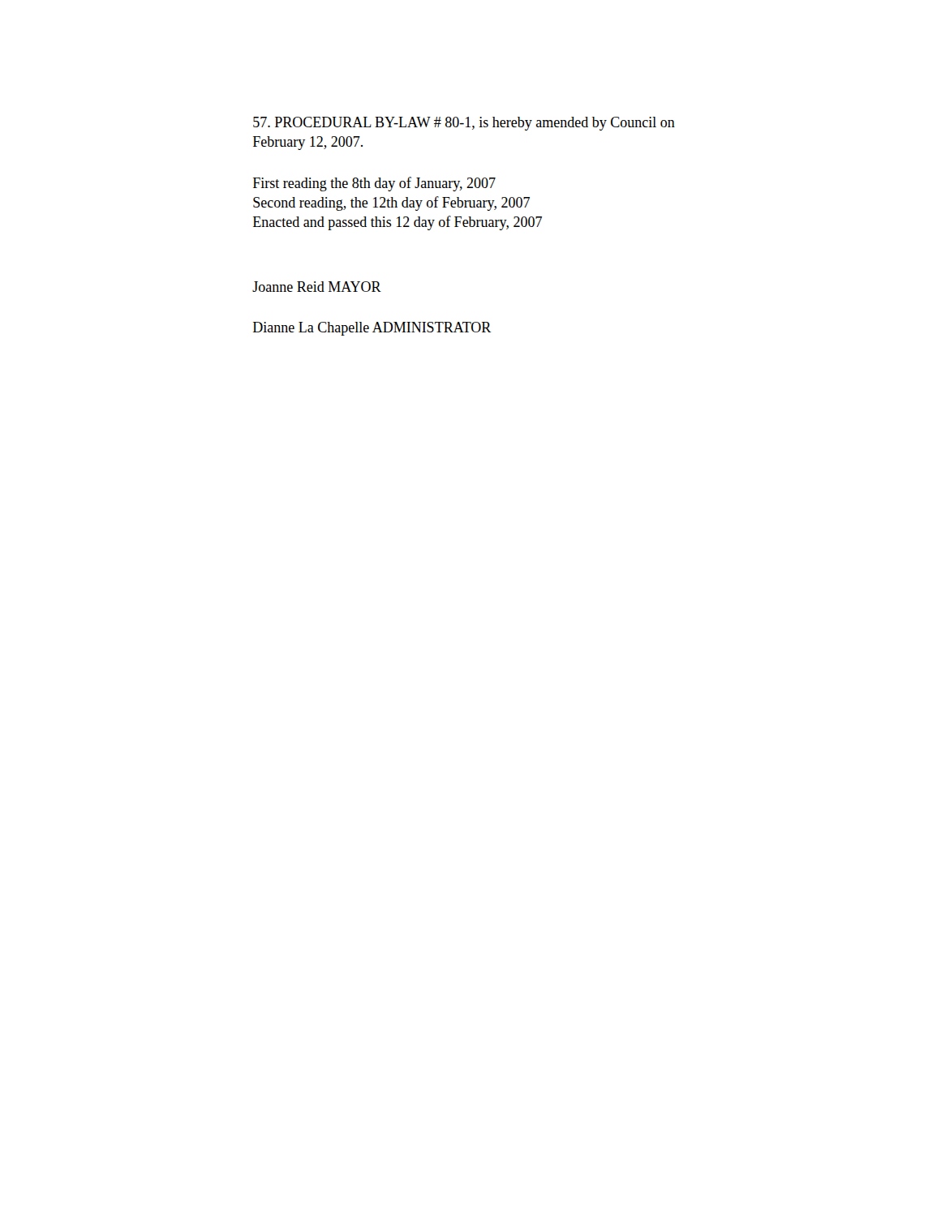57. PROCEDURAL BY-LAW # 80-1, is hereby amended by Council on February 12, 2007.
First reading the 8th day of January, 2007
Second reading, the 12th day of February, 2007
Enacted and passed this 12 day of February, 2007
Joanne Reid MAYOR
Dianne La Chapelle ADMINISTRATOR